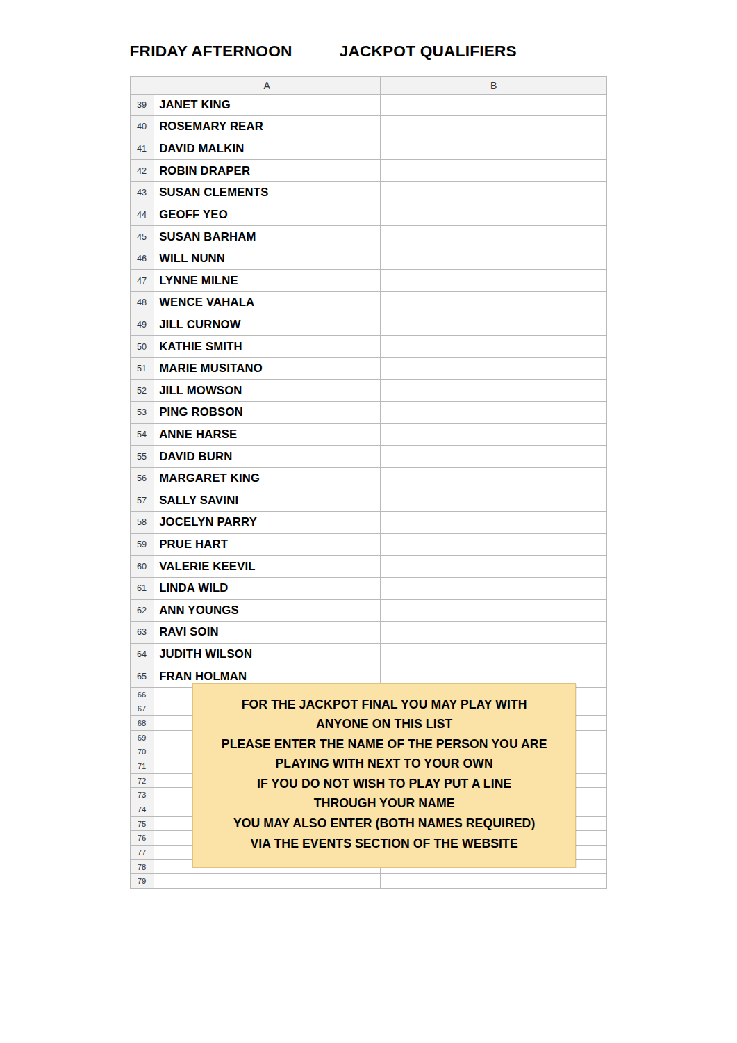FRIDAY AFTERNOON JACKPOT QUALIFIERS
| | A | B |
| --- | --- | --- |
| 39 | JANET KING | |
| 40 | ROSEMARY REAR | |
| 41 | DAVID MALKIN | |
| 42 | ROBIN DRAPER | |
| 43 | SUSAN CLEMENTS | |
| 44 | GEOFF YEO | |
| 45 | SUSAN BARHAM | |
| 46 | WILL NUNN | |
| 47 | LYNNE MILNE | |
| 48 | WENCE VAHALA | |
| 49 | JILL CURNOW | |
| 50 | KATHIE SMITH | |
| 51 | MARIE MUSITANO | |
| 52 | JILL MOWSON | |
| 53 | PING ROBSON | |
| 54 | ANNE HARSE | |
| 55 | DAVID BURN | |
| 56 | MARGARET KING | |
| 57 | SALLY SAVINI | |
| 58 | JOCELYN PARRY | |
| 59 | PRUE HART | |
| 60 | VALERIE KEEVIL | |
| 61 | LINDA WILD | |
| 62 | ANN YOUNGS | |
| 63 | RAVI SOIN | |
| 64 | JUDITH WILSON | |
| 65 | FRAN HOLMAN | |
| 66 | | |
| 67 | | |
| 68 | | |
| 69 | | |
| 70 | | |
| 71 | | |
| 72 | | |
| 73 | | |
| 74 | | |
| 75 | | |
| 76 | | |
| 77 | | |
| 78 | | |
| 79 | | |
FOR THE JACKPOT FINAL YOU MAY PLAY WITH
ANYONE ON THIS LIST
PLEASE ENTER THE NAME OF THE PERSON YOU ARE
PLAYING WITH NEXT TO YOUR OWN
IF YOU DO NOT WISH TO PLAY PUT A LINE
THROUGH YOUR NAME
YOU MAY ALSO ENTER (BOTH NAMES REQUIRED)
VIA THE EVENTS SECTION OF THE WEBSITE